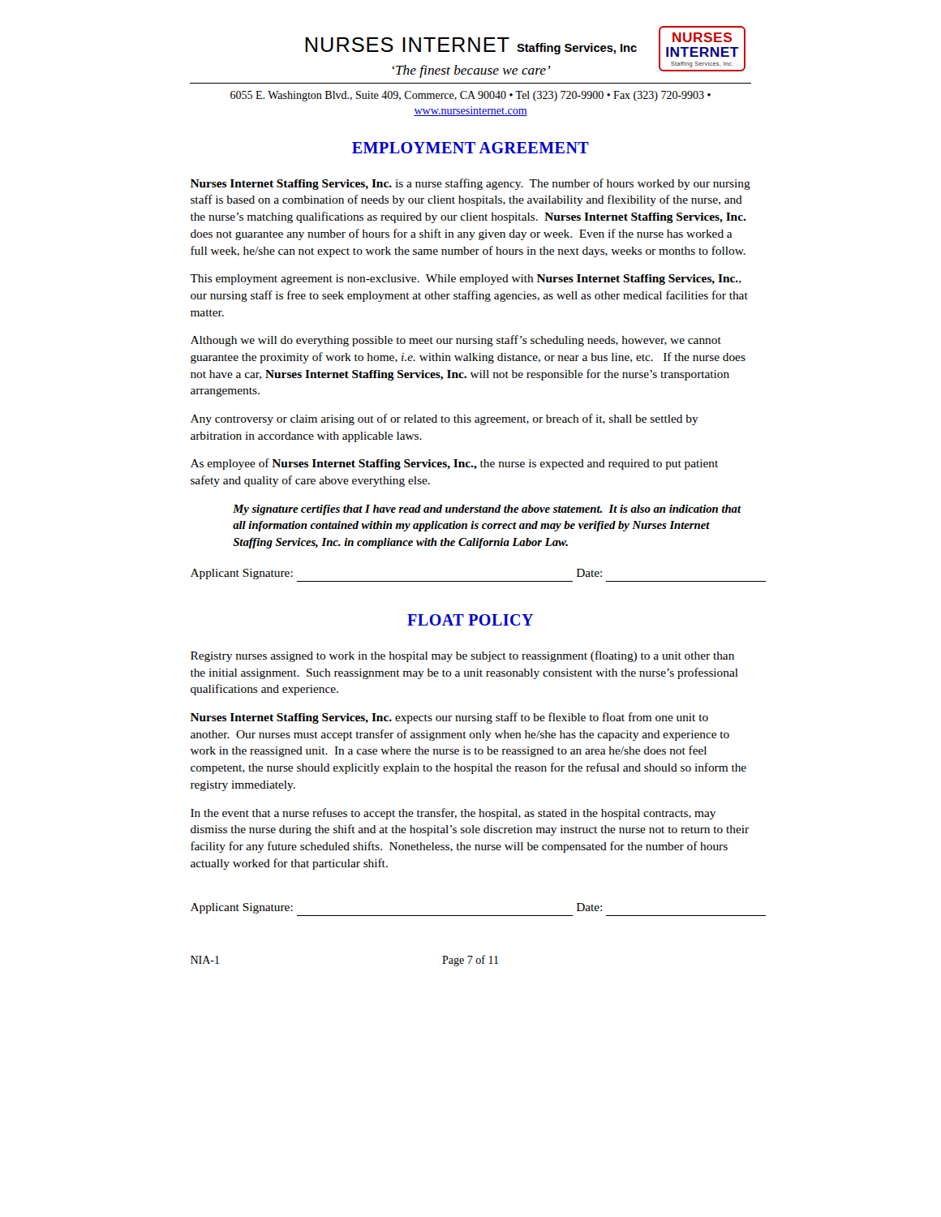NURSES
INTERNET
Staffing Services, Inc.
NURSES INTERNET Staffing Services, Inc
‘The finest because we care’
6055 E. Washington Blvd., Suite 409, Commerce, CA 90040 • Tel (323) 720-9900 • Fax (323) 720-9903 • www.nursesinternet.com
EMPLOYMENT AGREEMENT
Nurses Internet Staffing Services, Inc. is a nurse staffing agency. The number of hours worked by our nursing staff is based on a combination of needs by our client hospitals, the availability and flexibility of the nurse, and the nurse’s matching qualifications as required by our client hospitals. Nurses Internet Staffing Services, Inc. does not guarantee any number of hours for a shift in any given day or week. Even if the nurse has worked a full week, he/she can not expect to work the same number of hours in the next days, weeks or months to follow.
This employment agreement is non-exclusive. While employed with Nurses Internet Staffing Services, Inc., our nursing staff is free to seek employment at other staffing agencies, as well as other medical facilities for that matter.
Although we will do everything possible to meet our nursing staff’s scheduling needs, however, we cannot guarantee the proximity of work to home, i.e. within walking distance, or near a bus line, etc. If the nurse does not have a car, Nurses Internet Staffing Services, Inc. will not be responsible for the nurse’s transportation arrangements.
Any controversy or claim arising out of or related to this agreement, or breach of it, shall be settled by arbitration in accordance with applicable laws.
As employee of Nurses Internet Staffing Services, Inc., the nurse is expected and required to put patient safety and quality of care above everything else.
My signature certifies that I have read and understand the above statement. It is also an indication that all information contained within my application is correct and may be verified by Nurses Internet Staffing Services, Inc. in compliance with the California Labor Law.
Applicant Signature: Date:
FLOAT POLICY
Registry nurses assigned to work in the hospital may be subject to reassignment (floating) to a unit other than the initial assignment. Such reassignment may be to a unit reasonably consistent with the nurse’s professional qualifications and experience.
Nurses Internet Staffing Services, Inc. expects our nursing staff to be flexible to float from one unit to another. Our nurses must accept transfer of assignment only when he/she has the capacity and experience to work in the reassigned unit. In a case where the nurse is to be reassigned to an area he/she does not feel competent, the nurse should explicitly explain to the hospital the reason for the refusal and should so inform the registry immediately.
In the event that a nurse refuses to accept the transfer, the hospital, as stated in the hospital contracts, may dismiss the nurse during the shift and at the hospital’s sole discretion may instruct the nurse not to return to their facility for any future scheduled shifts. Nonetheless, the nurse will be compensated for the number of hours actually worked for that particular shift.
Applicant Signature: Date:
NIA-1
Page 7 of 11